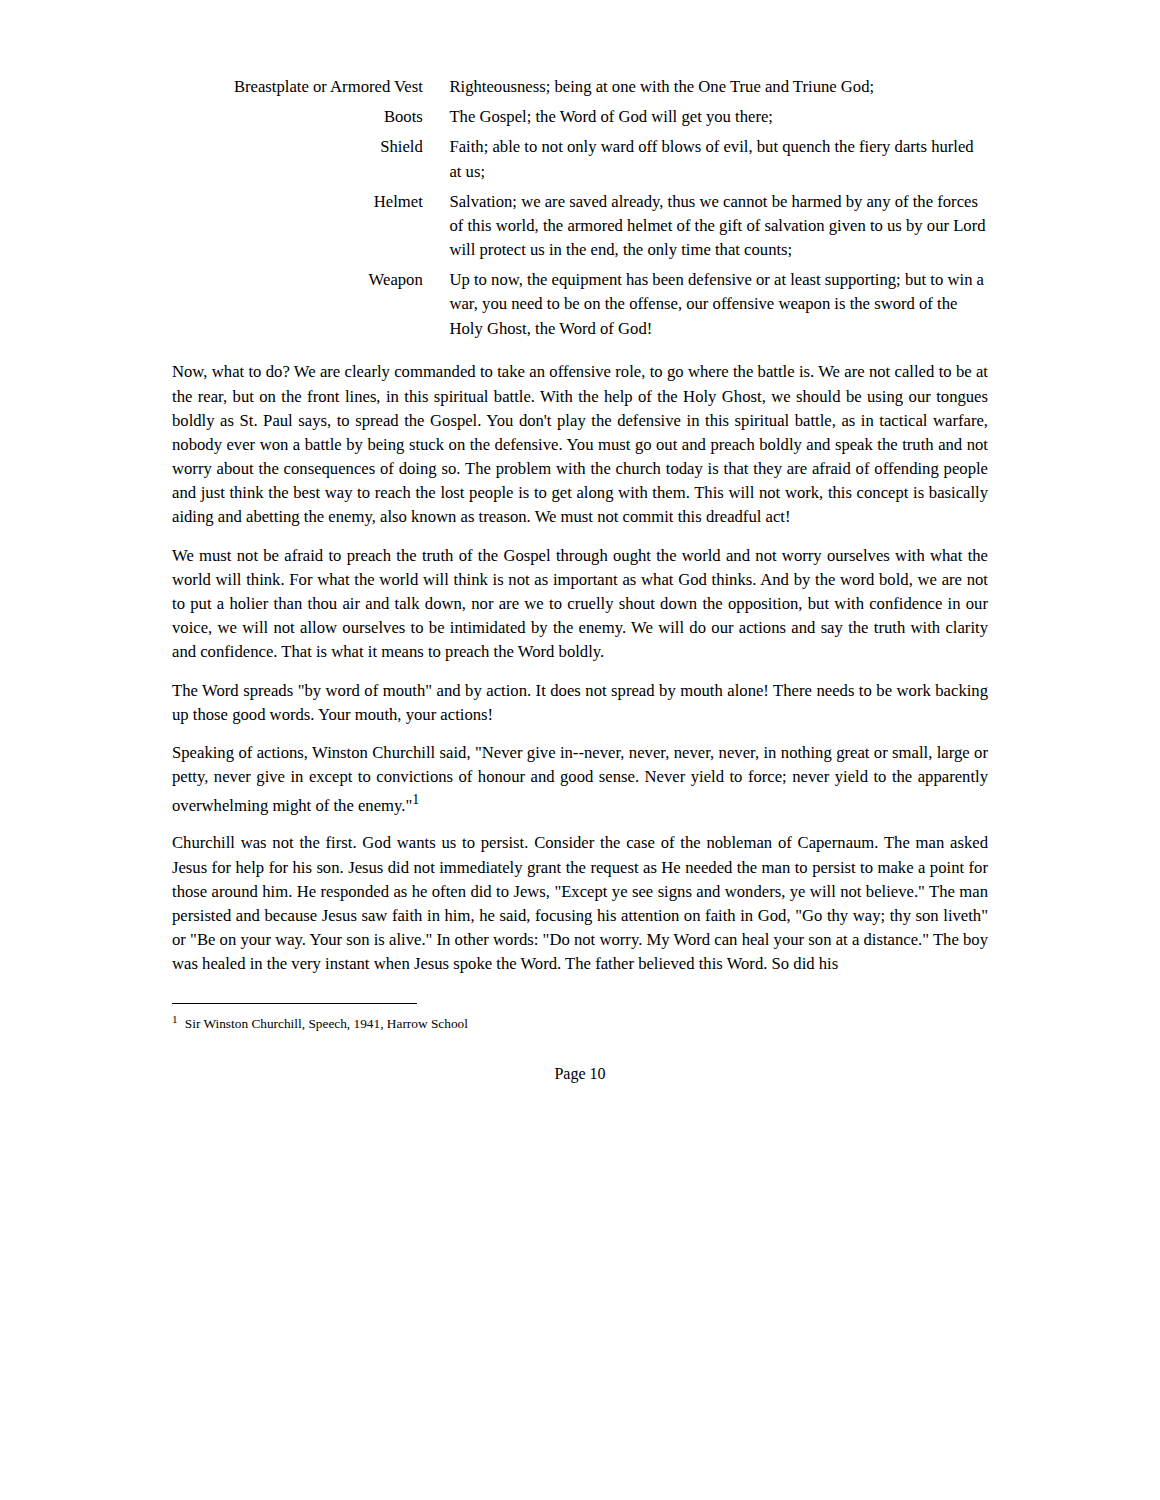| Breastplate or Armored Vest | Righteousness; being at one with the One True and Triune God; |
| Boots | The Gospel; the Word of God will get you there; |
| Shield | Faith; able to not only ward off blows of evil, but quench the fiery darts hurled at us; |
| Helmet | Salvation; we are saved already, thus we cannot be harmed by any of the forces of this world, the armored helmet of the gift of salvation given to us by our Lord will protect us in the end, the only time that counts; |
| Weapon | Up to now, the equipment has been defensive or at least supporting; but to win a war, you need to be on the offense, our offensive weapon is the sword of the Holy Ghost, the Word of God! |
Now, what to do? We are clearly commanded to take an offensive role, to go where the battle is. We are not called to be at the rear, but on the front lines, in this spiritual battle. With the help of the Holy Ghost, we should be using our tongues boldly as St. Paul says, to spread the Gospel. You don't play the defensive in this spiritual battle, as in tactical warfare, nobody ever won a battle by being stuck on the defensive. You must go out and preach boldly and speak the truth and not worry about the consequences of doing so. The problem with the church today is that they are afraid of offending people and just think the best way to reach the lost people is to get along with them. This will not work, this concept is basically aiding and abetting the enemy, also known as treason. We must not commit this dreadful act!
We must not be afraid to preach the truth of the Gospel through ought the world and not worry ourselves with what the world will think. For what the world will think is not as important as what God thinks. And by the word bold, we are not to put a holier than thou air and talk down, nor are we to cruelly shout down the opposition, but with confidence in our voice, we will not allow ourselves to be intimidated by the enemy. We will do our actions and say the truth with clarity and confidence. That is what it means to preach the Word boldly.
The Word spreads "by word of mouth" and by action. It does not spread by mouth alone! There needs to be work backing up those good words. Your mouth, your actions!
Speaking of actions, Winston Churchill said, "Never give in--never, never, never, never, in nothing great or small, large or petty, never give in except to convictions of honour and good sense. Never yield to force; never yield to the apparently overwhelming might of the enemy."1
Churchill was not the first. God wants us to persist. Consider the case of the nobleman of Capernaum. The man asked Jesus for help for his son. Jesus did not immediately grant the request as He needed the man to persist to make a point for those around him. He responded as he often did to Jews, "Except ye see signs and wonders, ye will not believe." The man persisted and because Jesus saw faith in him, he said, focusing his attention on faith in God, "Go thy way; thy son liveth" or "Be on your way. Your son is alive." In other words: "Do not worry. My Word can heal your son at a distance." The boy was healed in the very instant when Jesus spoke the Word. The father believed this Word. So did his
1 Sir Winston Churchill, Speech, 1941, Harrow School
Page 10